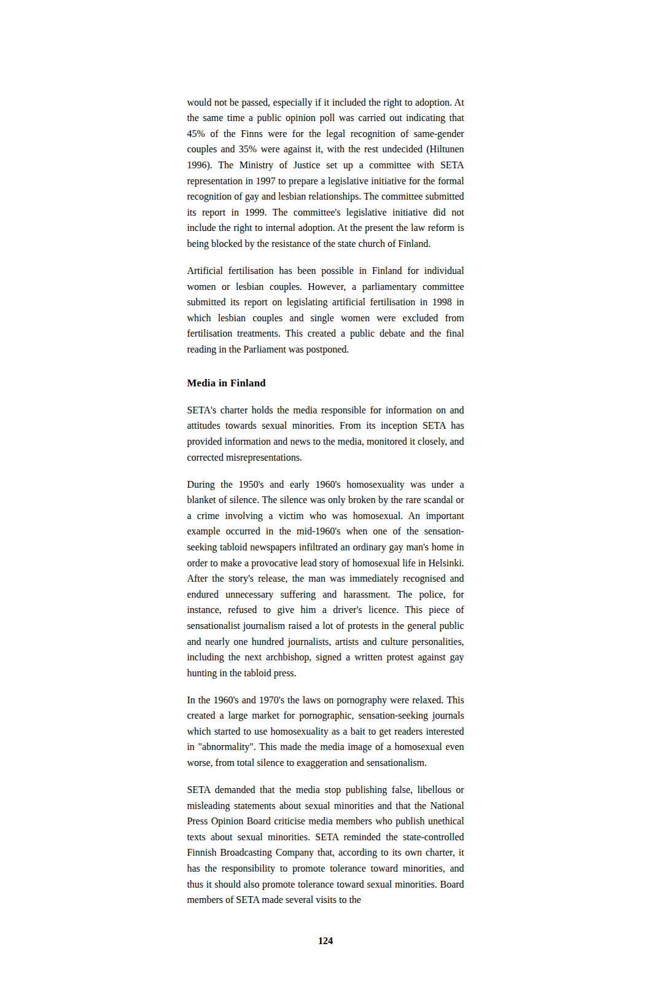would not be passed, especially if it included the right to adoption. At the same time a public opinion poll was carried out indicating that 45% of the Finns were for the legal recognition of same-gender couples and 35% were against it, with the rest undecided (Hiltunen 1996). The Ministry of Justice set up a committee with SETA representation in 1997 to prepare a legislative initiative for the formal recognition of gay and lesbian relationships. The committee submitted its report in 1999. The committee's legislative initiative did not include the right to internal adoption. At the present the law reform is being blocked by the resistance of the state church of Finland.
Artificial fertilisation has been possible in Finland for individual women or lesbian couples. However, a parliamentary committee submitted its report on legislating artificial fertilisation in 1998 in which lesbian couples and single women were excluded from fertilisation treatments. This created a public debate and the final reading in the Parliament was postponed.
Media in Finland
SETA's charter holds the media responsible for information on and attitudes towards sexual minorities. From its inception SETA has provided information and news to the media, monitored it closely, and corrected misrepresentations.
During the 1950's and early 1960's homosexuality was under a blanket of silence. The silence was only broken by the rare scandal or a crime involving a victim who was homosexual. An important example occurred in the mid-1960's when one of the sensation-seeking tabloid newspapers infiltrated an ordinary gay man's home in order to make a provocative lead story of homosexual life in Helsinki. After the story's release, the man was immediately recognised and endured unnecessary suffering and harassment. The police, for instance, refused to give him a driver's licence. This piece of sensationalist journalism raised a lot of protests in the general public and nearly one hundred journalists, artists and culture personalities, including the next archbishop, signed a written protest against gay hunting in the tabloid press.
In the 1960's and 1970's the laws on pornography were relaxed. This created a large market for pornographic, sensation-seeking journals which started to use homosexuality as a bait to get readers interested in "abnormality". This made the media image of a homosexual even worse, from total silence to exaggeration and sensationalism.
SETA demanded that the media stop publishing false, libellous or misleading statements about sexual minorities and that the National Press Opinion Board criticise media members who publish unethical texts about sexual minorities. SETA reminded the state-controlled Finnish Broadcasting Company that, according to its own charter, it has the responsibility to promote tolerance toward minorities, and thus it should also promote tolerance toward sexual minorities. Board members of SETA made several visits to the
124